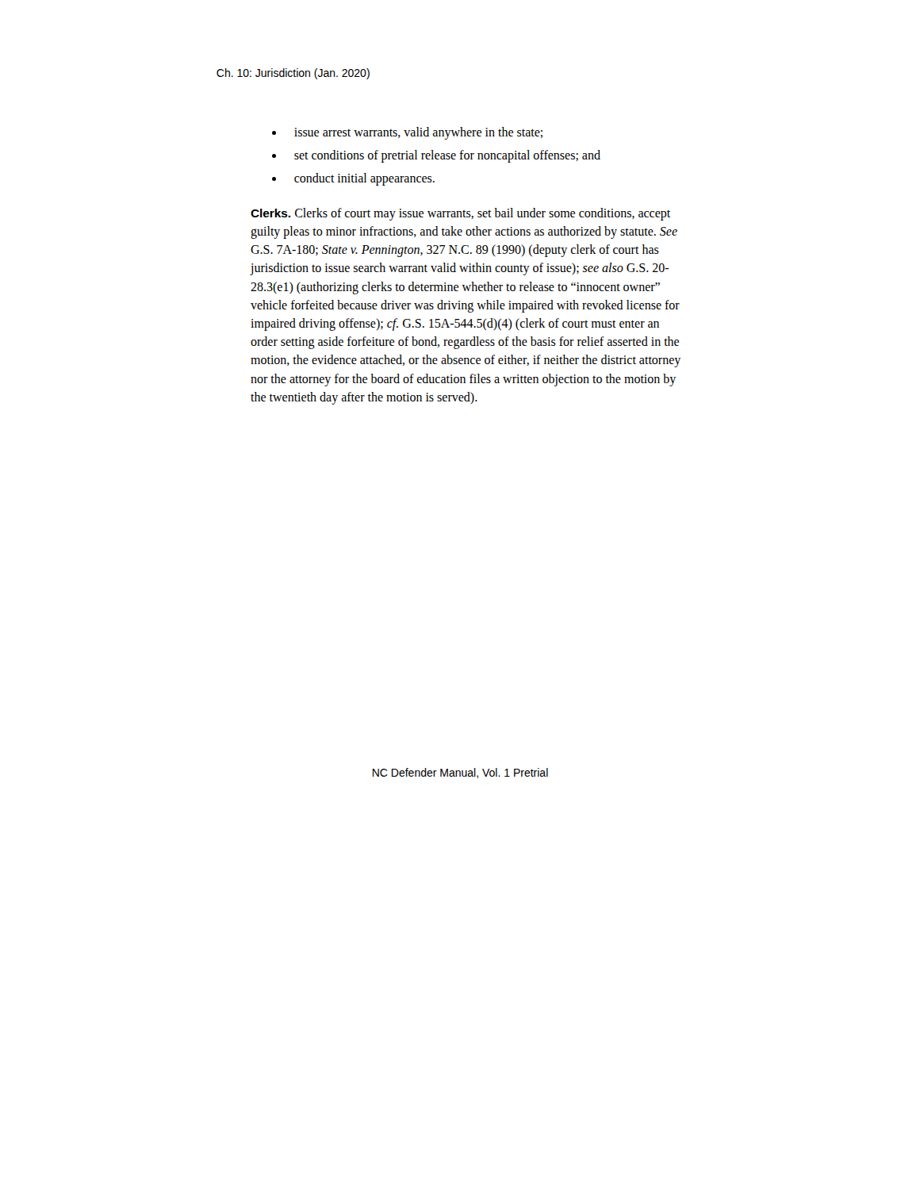Ch. 10: Jurisdiction (Jan. 2020)
issue arrest warrants, valid anywhere in the state;
set conditions of pretrial release for noncapital offenses; and
conduct initial appearances.
Clerks. Clerks of court may issue warrants, set bail under some conditions, accept guilty pleas to minor infractions, and take other actions as authorized by statute. See G.S. 7A-180; State v. Pennington, 327 N.C. 89 (1990) (deputy clerk of court has jurisdiction to issue search warrant valid within county of issue); see also G.S. 20-28.3(e1) (authorizing clerks to determine whether to release to “innocent owner” vehicle forfeited because driver was driving while impaired with revoked license for impaired driving offense); cf. G.S. 15A-544.5(d)(4) (clerk of court must enter an order setting aside forfeiture of bond, regardless of the basis for relief asserted in the motion, the evidence attached, or the absence of either, if neither the district attorney nor the attorney for the board of education files a written objection to the motion by the twentieth day after the motion is served).
NC Defender Manual, Vol. 1 Pretrial